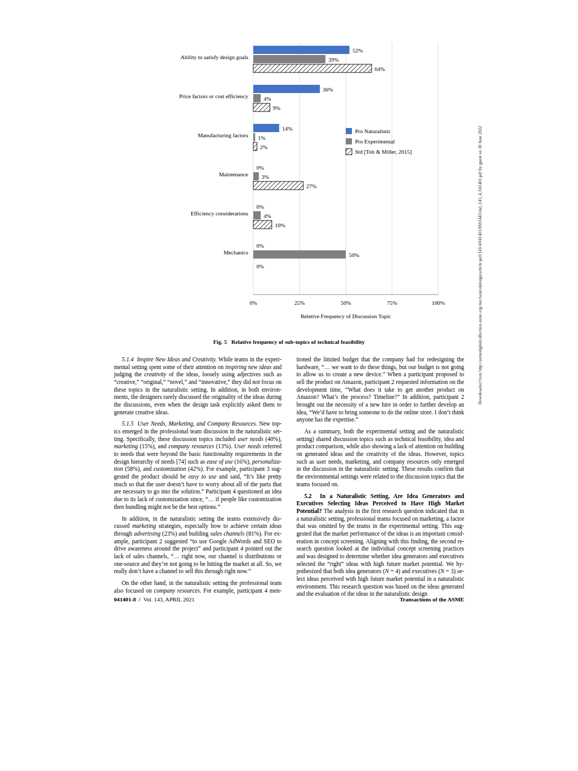Downloaded from http://asmedigitalcollection.asme.org/mechanicaldesign/article-pdf/143/4/041401/6661443/md_143_4_041401.pdf by guest on 30 June 2022
Ability to satisfy design goals Price factors or cost efficiency Manufacturing factors Maintenance Efficiency considerations Mechanics 52% 39% 64% 36% 4% 9% 14% 1% 2% 0% 3% 27% 0% 4% 10% 0% 50% 0% Pro Naturalistic Pro Experimental Std [Toh & Miller, 2015] 0% 25% 50% 75% 100% Reletive Frequency of Discussion Topic
Fig. 5 Relative frequency of sub-topics of technical feasibility
5.1.4 Inspire New Ideas and Creativity. While teams in the experimental setting spent some of their attention on inspiring new ideas and judging the creativity of the ideas, loosely using adjectives such as “creative,” “original,” “novel,” and “innovative,” they did not focus on these topics in the naturalistic setting. In addition, in both environments, the designers rarely discussed the originality of the ideas during the discussions, even when the design task explicitly asked them to generate creative ideas.
5.1.5 User Needs, Marketing, and Company Resources. New topics emerged in the professional team discussion in the naturalistic setting. Specifically, these discussion topics included user needs (40%), marketing (15%), and company resources (13%). User needs referred to needs that were beyond the basic functionality requirements in the design hierarchy of needs [74] such as ease of use (16%), personalization (58%), and customization (42%). For example, participant 3 suggested the product should be easy to use and said, “It’s like pretty much so that the user doesn’t have to worry about all of the parts that are necessary to go into the solution.” Participant 4 questioned an idea due to its lack of customization since, “… if people like customization then bundling might not be the best options.”
In addition, in the naturalistic setting the teams extensively discussed marketing strategies, especially how to achieve certain ideas through advertising (23%) and building sales channels (81%). For example, participant 2 suggested “to use Google AdWords and SEO to drive awareness around the project” and participant 4 pointed out the lack of sales channels, “… right now, our channel is distributions or one-source and they’re not going to be hitting the market at all. So, we really don’t have a channel to sell this through right now.”
On the other hand, in the naturalistic setting the professional team also focused on company resources. For example, participant 4 mentioned the limited budget that the company had for redesigning the hardware, “… we want to do these things, but our budget is not going to allow us to create a new device.” When a participant proposed to sell the product on Amazon, participant 2 requested information on the development time, “What does it take to get another product on Amazon? What’s the process? Timeline?” In addition, participant 2 brought out the necessity of a new hire in order to further develop an idea, “We’d have to bring someone to do the online store. I don’t think anyone has the expertise.”
As a summary, both the experimental setting and the naturalistic setting) shared discussion topics such as technical feasibility, idea and product comparison, while also showing a lack of attention on building on generated ideas and the creativity of the ideas. However, topics such as user needs, marketing, and company resources only emerged in the discussion in the naturalistic setting. These results confirm that the environmental settings were related to the discussion topics that the teams focused on.
5.2 In a Naturalistic Setting, Are Idea Generators and Executives Selecting Ideas Perceived to Have High Market Potential? The analysis in the first research question indicated that in a naturalistic setting, professional teams focused on marketing, a factor that was omitted by the teams in the experimental setting. This suggested that the market performance of the ideas is an important consideration in concept screening. Aligning with this finding, the second research question looked at the individual concept screening practices and was designed to determine whether idea generators and executives selected the “right” ideas with high future market potential. We hypothesized that both idea generators (N = 4) and executives (N = 3) select ideas perceived with high future market potential in a naturalistic environment. This research question was based on the ideas generated and the evaluation of the ideas in the naturalistic design
041401-8 / Vol. 143, APRIL 2021
Transactions of the ASME